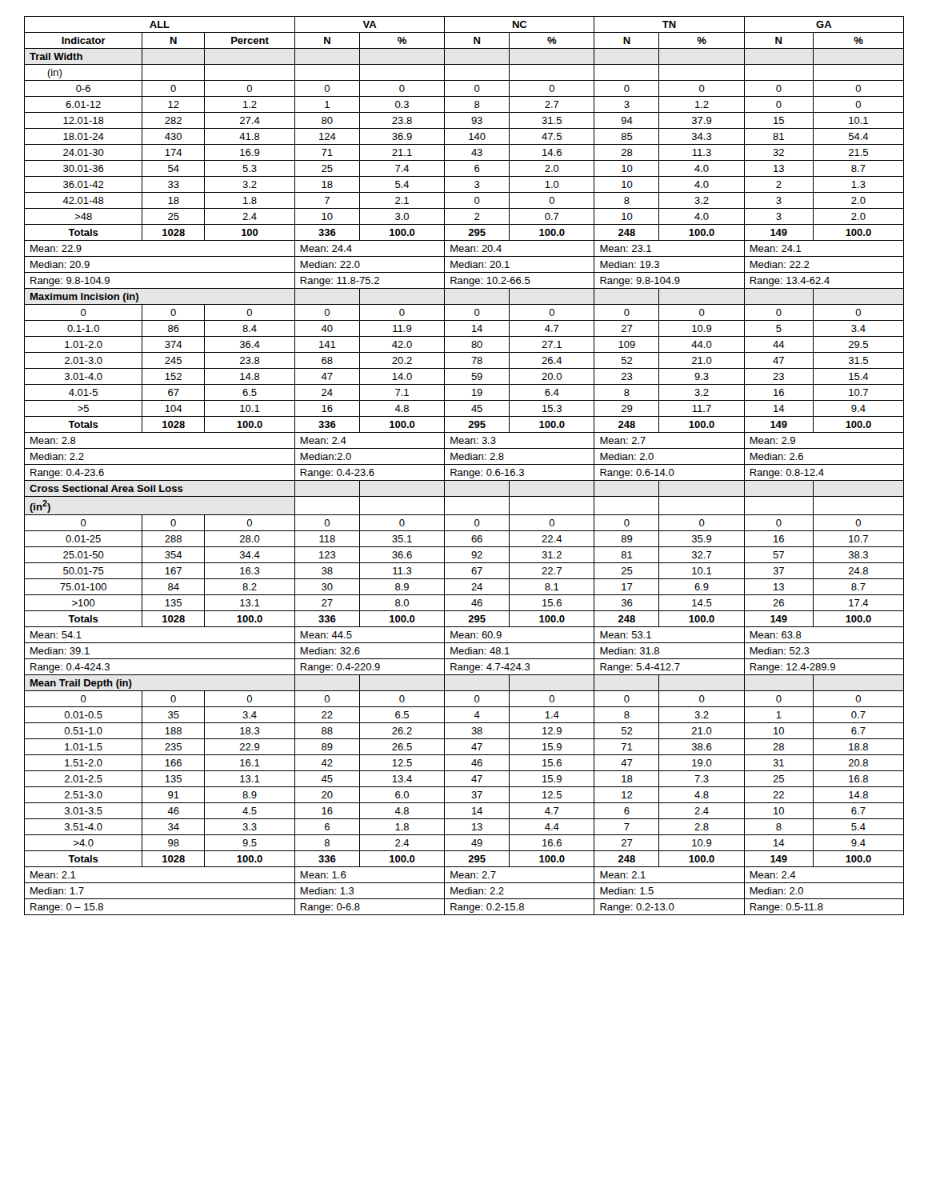| ALL | VA | NC | TN | GA |
| --- | --- | --- | --- | --- |
| Indicator | N | Percent | N | % | N | % | N | % | N | % |
| Trail Width | | | | | | | | | | |
| (in) | | | | | | | | | | |
| 0-6 | 0 | 0 | 0 | 0 | 0 | 0 | 0 | 0 | 0 | 0 |
| 6.01-12 | 12 | 1.2 | 1 | 0.3 | 8 | 2.7 | 3 | 1.2 | 0 | 0 |
| 12.01-18 | 282 | 27.4 | 80 | 23.8 | 93 | 31.5 | 94 | 37.9 | 15 | 10.1 |
| 18.01-24 | 430 | 41.8 | 124 | 36.9 | 140 | 47.5 | 85 | 34.3 | 81 | 54.4 |
| 24.01-30 | 174 | 16.9 | 71 | 21.1 | 43 | 14.6 | 28 | 11.3 | 32 | 21.5 |
| 30.01-36 | 54 | 5.3 | 25 | 7.4 | 6 | 2.0 | 10 | 4.0 | 13 | 8.7 |
| 36.01-42 | 33 | 3.2 | 18 | 5.4 | 3 | 1.0 | 10 | 4.0 | 2 | 1.3 |
| 42.01-48 | 18 | 1.8 | 7 | 2.1 | 0 | 0 | 8 | 3.2 | 3 | 2.0 |
| >48 | 25 | 2.4 | 10 | 3.0 | 2 | 0.7 | 10 | 4.0 | 3 | 2.0 |
| Totals | 1028 | 100 | 336 | 100.0 | 295 | 100.0 | 248 | 100.0 | 149 | 100.0 |
| Mean: 22.9 | Mean: 24.4 | Mean: 20.4 | Mean: 23.1 | Mean: 24.1 |
| Median: 20.9 | Median: 22.0 | Median: 20.1 | Median: 19.3 | Median: 22.2 |
| Range: 9.8-104.9 | Range: 11.8-75.2 | Range: 10.2-66.5 | Range: 9.8-104.9 | Range: 13.4-62.4 |
| Maximum Incision (in) | | | | | | | | |
| 0 | 0 | 0 | 0 | 0 | 0 | 0 | 0 | 0 | 0 | 0 |
| 0.1-1.0 | 86 | 8.4 | 40 | 11.9 | 14 | 4.7 | 27 | 10.9 | 5 | 3.4 |
| 1.01-2.0 | 374 | 36.4 | 141 | 42.0 | 80 | 27.1 | 109 | 44.0 | 44 | 29.5 |
| 2.01-3.0 | 245 | 23.8 | 68 | 20.2 | 78 | 26.4 | 52 | 21.0 | 47 | 31.5 |
| 3.01-4.0 | 152 | 14.8 | 47 | 14.0 | 59 | 20.0 | 23 | 9.3 | 23 | 15.4 |
| 4.01-5 | 67 | 6.5 | 24 | 7.1 | 19 | 6.4 | 8 | 3.2 | 16 | 10.7 |
| >5 | 104 | 10.1 | 16 | 4.8 | 45 | 15.3 | 29 | 11.7 | 14 | 9.4 |
| Totals | 1028 | 100.0 | 336 | 100.0 | 295 | 100.0 | 248 | 100.0 | 149 | 100.0 |
| Mean: 2.8 | Mean: 2.4 | Mean: 3.3 | Mean: 2.7 | Mean: 2.9 |
| Median: 2.2 | Median:2.0 | Median: 2.8 | Median: 2.0 | Median: 2.6 |
| Range: 0.4-23.6 | Range: 0.4-23.6 | Range: 0.6-16.3 | Range: 0.6-14.0 | Range: 0.8-12.4 |
| Cross Sectional Area Soil Loss | | | | | | | | |
| (in 2 ) | | | | | | | | |
| 0 | 0 | 0 | 0 | 0 | 0 | 0 | 0 | 0 | 0 | 0 |
| 0.01-25 | 288 | 28.0 | 118 | 35.1 | 66 | 22.4 | 89 | 35.9 | 16 | 10.7 |
| 25.01-50 | 354 | 34.4 | 123 | 36.6 | 92 | 31.2 | 81 | 32.7 | 57 | 38.3 |
| 50.01-75 | 167 | 16.3 | 38 | 11.3 | 67 | 22.7 | 25 | 10.1 | 37 | 24.8 |
| 75.01-100 | 84 | 8.2 | 30 | 8.9 | 24 | 8.1 | 17 | 6.9 | 13 | 8.7 |
| >100 | 135 | 13.1 | 27 | 8.0 | 46 | 15.6 | 36 | 14.5 | 26 | 17.4 |
| Totals | 1028 | 100.0 | 336 | 100.0 | 295 | 100.0 | 248 | 100.0 | 149 | 100.0 |
| Mean: 54.1 | Mean: 44.5 | Mean: 60.9 | Mean: 53.1 | Mean: 63.8 |
| Median: 39.1 | Median: 32.6 | Median: 48.1 | Median: 31.8 | Median: 52.3 |
| Range: 0.4-424.3 | Range: 0.4-220.9 | Range: 4.7-424.3 | Range: 5.4-412.7 | Range: 12.4-289.9 |
| Mean Trail Depth (in) | | | | | | | | |
| 0 | 0 | 0 | 0 | 0 | 0 | 0 | 0 | 0 | 0 | 0 |
| 0.01-0.5 | 35 | 3.4 | 22 | 6.5 | 4 | 1.4 | 8 | 3.2 | 1 | 0.7 |
| 0.51-1.0 | 188 | 18.3 | 88 | 26.2 | 38 | 12.9 | 52 | 21.0 | 10 | 6.7 |
| 1.01-1.5 | 235 | 22.9 | 89 | 26.5 | 47 | 15.9 | 71 | 38.6 | 28 | 18.8 |
| 1.51-2.0 | 166 | 16.1 | 42 | 12.5 | 46 | 15.6 | 47 | 19.0 | 31 | 20.8 |
| 2.01-2.5 | 135 | 13.1 | 45 | 13.4 | 47 | 15.9 | 18 | 7.3 | 25 | 16.8 |
| 2.51-3.0 | 91 | 8.9 | 20 | 6.0 | 37 | 12.5 | 12 | 4.8 | 22 | 14.8 |
| 3.01-3.5 | 46 | 4.5 | 16 | 4.8 | 14 | 4.7 | 6 | 2.4 | 10 | 6.7 |
| 3.51-4.0 | 34 | 3.3 | 6 | 1.8 | 13 | 4.4 | 7 | 2.8 | 8 | 5.4 |
| >4.0 | 98 | 9.5 | 8 | 2.4 | 49 | 16.6 | 27 | 10.9 | 14 | 9.4 |
| Totals | 1028 | 100.0 | 336 | 100.0 | 295 | 100.0 | 248 | 100.0 | 149 | 100.0 |
| Mean: 2.1 | Mean: 1.6 | Mean: 2.7 | Mean: 2.1 | Mean: 2.4 |
| Median: 1.7 | Median: 1.3 | Median: 2.2 | Median: 1.5 | Median: 2.0 |
| Range: 0 – 15.8 | Range: 0-6.8 | Range: 0.2-15.8 | Range: 0.2-13.0 | Range: 0.5-11.8 |